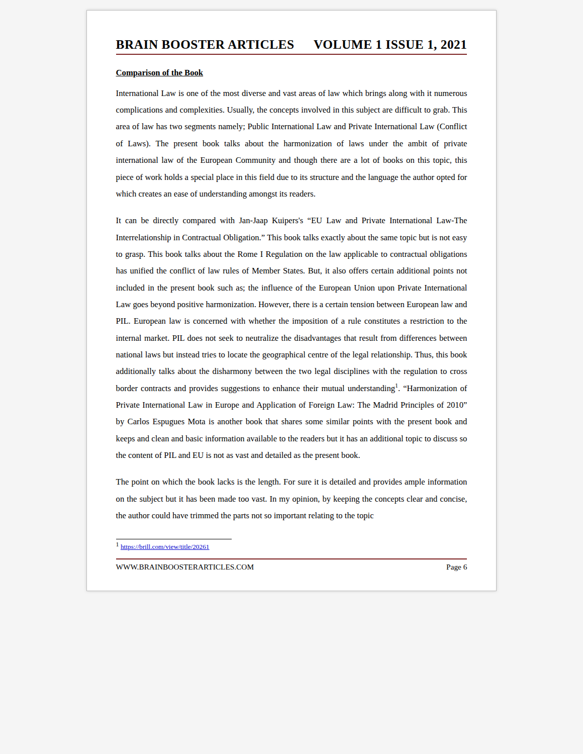BRAIN BOOSTER ARTICLES VOLUME 1 ISSUE 1, 2021
Comparison of the Book
International Law is one of the most diverse and vast areas of law which brings along with it numerous complications and complexities. Usually, the concepts involved in this subject are difficult to grab. This area of law has two segments namely; Public International Law and Private International Law (Conflict of Laws). The present book talks about the harmonization of laws under the ambit of private international law of the European Community and though there are a lot of books on this topic, this piece of work holds a special place in this field due to its structure and the language the author opted for which creates an ease of understanding amongst its readers.
It can be directly compared with Jan-Jaap Kuipers's “EU Law and Private International Law-The Interrelationship in Contractual Obligation.” This book talks exactly about the same topic but is not easy to grasp. This book talks about the Rome I Regulation on the law applicable to contractual obligations has unified the conflict of law rules of Member States. But, it also offers certain additional points not included in the present book such as; the influence of the European Union upon Private International Law goes beyond positive harmonization. However, there is a certain tension between European law and PIL. European law is concerned with whether the imposition of a rule constitutes a restriction to the internal market. PIL does not seek to neutralize the disadvantages that result from differences between national laws but instead tries to locate the geographical centre of the legal relationship. Thus, this book additionally talks about the disharmony between the two legal disciplines with the regulation to cross border contracts and provides suggestions to enhance their mutual understanding1. “Harmonization of Private International Law in Europe and Application of Foreign Law: The Madrid Principles of 2010” by Carlos Espugues Mota is another book that shares some similar points with the present book and keeps and clean and basic information available to the readers but it has an additional topic to discuss so the content of PIL and EU is not as vast and detailed as the present book.
The point on which the book lacks is the length. For sure it is detailed and provides ample information on the subject but it has been made too vast. In my opinion, by keeping the concepts clear and concise, the author could have trimmed the parts not so important relating to the topic
1 https://brill.com/view/title/20261
WWW.BRAINBOOSTERARTICLES.COM Page 6